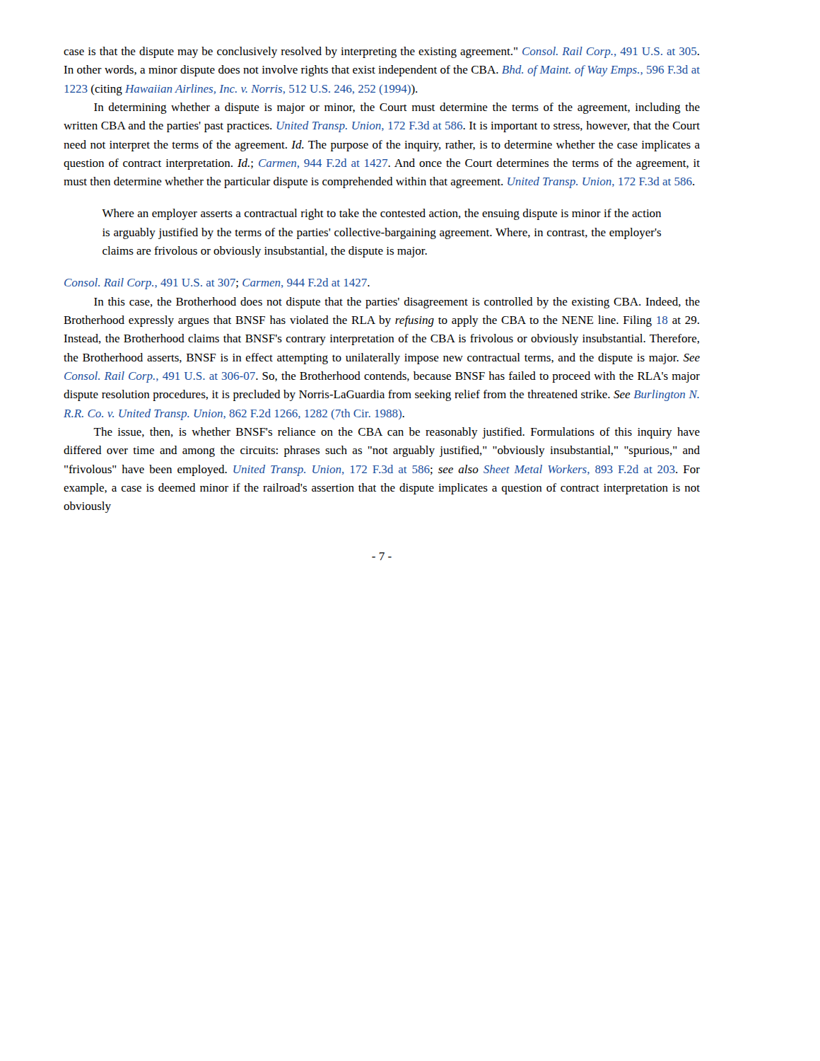case is that the dispute may be conclusively resolved by interpreting the existing agreement." Consol. Rail Corp., 491 U.S. at 305. In other words, a minor dispute does not involve rights that exist independent of the CBA. Bhd. of Maint. of Way Emps., 596 F.3d at 1223 (citing Hawaiian Airlines, Inc. v. Norris, 512 U.S. 246, 252 (1994)).
In determining whether a dispute is major or minor, the Court must determine the terms of the agreement, including the written CBA and the parties' past practices. United Transp. Union, 172 F.3d at 586. It is important to stress, however, that the Court need not interpret the terms of the agreement. Id. The purpose of the inquiry, rather, is to determine whether the case implicates a question of contract interpretation. Id.; Carmen, 944 F.2d at 1427. And once the Court determines the terms of the agreement, it must then determine whether the particular dispute is comprehended within that agreement. United Transp. Union, 172 F.3d at 586.
Where an employer asserts a contractual right to take the contested action, the ensuing dispute is minor if the action is arguably justified by the terms of the parties' collective-bargaining agreement. Where, in contrast, the employer's claims are frivolous or obviously insubstantial, the dispute is major.
Consol. Rail Corp., 491 U.S. at 307; Carmen, 944 F.2d at 1427.
In this case, the Brotherhood does not dispute that the parties' disagreement is controlled by the existing CBA. Indeed, the Brotherhood expressly argues that BNSF has violated the RLA by refusing to apply the CBA to the NENE line. Filing 18 at 29. Instead, the Brotherhood claims that BNSF's contrary interpretation of the CBA is frivolous or obviously insubstantial. Therefore, the Brotherhood asserts, BNSF is in effect attempting to unilaterally impose new contractual terms, and the dispute is major. See Consol. Rail Corp., 491 U.S. at 306-07. So, the Brotherhood contends, because BNSF has failed to proceed with the RLA's major dispute resolution procedures, it is precluded by Norris-LaGuardia from seeking relief from the threatened strike. See Burlington N. R.R. Co. v. United Transp. Union, 862 F.2d 1266, 1282 (7th Cir. 1988).
The issue, then, is whether BNSF's reliance on the CBA can be reasonably justified. Formulations of this inquiry have differed over time and among the circuits: phrases such as "not arguably justified," "obviously insubstantial," "spurious," and "frivolous" have been employed. United Transp. Union, 172 F.3d at 586; see also Sheet Metal Workers, 893 F.2d at 203. For example, a case is deemed minor if the railroad's assertion that the dispute implicates a question of contract interpretation is not obviously
- 7 -